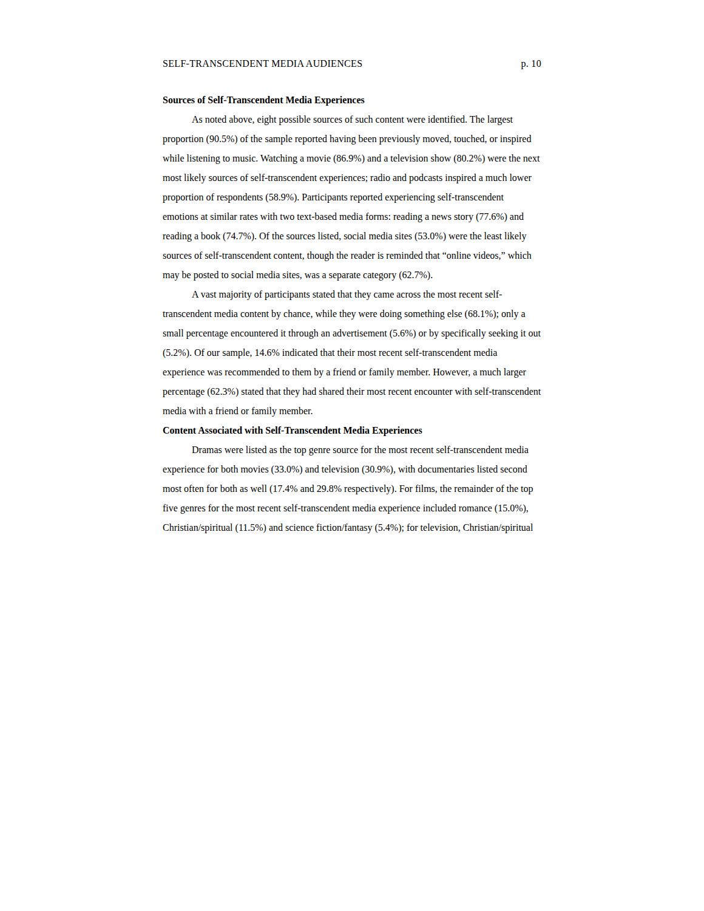Self-Transcendent Media Audiences p. 10
Sources of Self-Transcendent Media Experiences
As noted above, eight possible sources of such content were identified. The largest proportion (90.5%) of the sample reported having been previously moved, touched, or inspired while listening to music. Watching a movie (86.9%) and a television show (80.2%) were the next most likely sources of self-transcendent experiences; radio and podcasts inspired a much lower proportion of respondents (58.9%). Participants reported experiencing self-transcendent emotions at similar rates with two text-based media forms: reading a news story (77.6%) and reading a book (74.7%). Of the sources listed, social media sites (53.0%) were the least likely sources of self-transcendent content, though the reader is reminded that “online videos,” which may be posted to social media sites, was a separate category (62.7%).
A vast majority of participants stated that they came across the most recent self-transcendent media content by chance, while they were doing something else (68.1%); only a small percentage encountered it through an advertisement (5.6%) or by specifically seeking it out (5.2%). Of our sample, 14.6% indicated that their most recent self-transcendent media experience was recommended to them by a friend or family member. However, a much larger percentage (62.3%) stated that they had shared their most recent encounter with self-transcendent media with a friend or family member.
Content Associated with Self-Transcendent Media Experiences
Dramas were listed as the top genre source for the most recent self-transcendent media experience for both movies (33.0%) and television (30.9%), with documentaries listed second most often for both as well (17.4% and 29.8% respectively). For films, the remainder of the top five genres for the most recent self-transcendent media experience included romance (15.0%), Christian/spiritual (11.5%) and science fiction/fantasy (5.4%); for television, Christian/spiritual